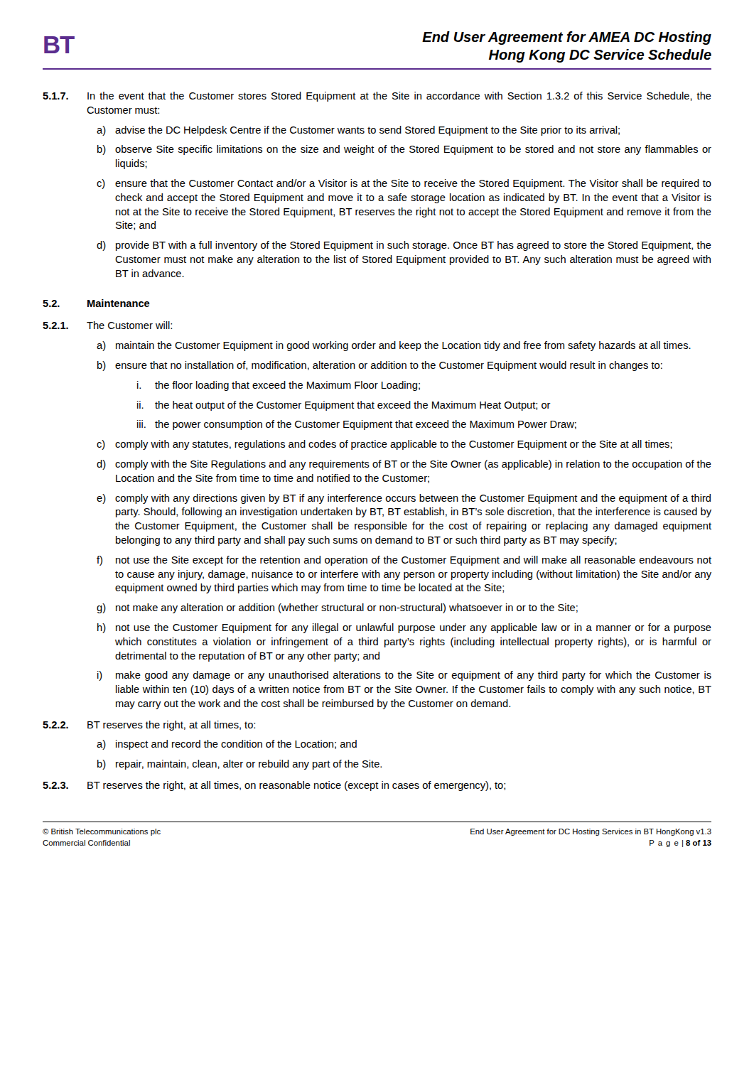BT
End User Agreement for AMEA DC Hosting
Hong Kong DC Service Schedule
5.1.7.
In the event that the Customer stores Stored Equipment at the Site in accordance with Section 1.3.2 of this Service Schedule, the Customer must:
a)
advise the DC Helpdesk Centre if the Customer wants to send Stored Equipment to the Site prior to its arrival;
b)
observe Site specific limitations on the size and weight of the Stored Equipment to be stored and not store any flammables or liquids;
c)
ensure that the Customer Contact and/or a Visitor is at the Site to receive the Stored Equipment. The Visitor shall be required to check and accept the Stored Equipment and move it to a safe storage location as indicated by BT. In the event that a Visitor is not at the Site to receive the Stored Equipment, BT reserves the right not to accept the Stored Equipment and remove it from the Site; and
d)
provide BT with a full inventory of the Stored Equipment in such storage. Once BT has agreed to store the Stored Equipment, the Customer must not make any alteration to the list of Stored Equipment provided to BT. Any such alteration must be agreed with BT in advance.
5.2. Maintenance
5.2.1.
The Customer will:
a)
maintain the Customer Equipment in good working order and keep the Location tidy and free from safety hazards at all times.
b)
ensure that no installation of, modification, alteration or addition to the Customer Equipment would result in changes to:
i.
the floor loading that exceed the Maximum Floor Loading;
ii.
the heat output of the Customer Equipment that exceed the Maximum Heat Output; or
iii.
the power consumption of the Customer Equipment that exceed the Maximum Power Draw;
c)
comply with any statutes, regulations and codes of practice applicable to the Customer Equipment or the Site at all times;
d)
comply with the Site Regulations and any requirements of BT or the Site Owner (as applicable) in relation to the occupation of the Location and the Site from time to time and notified to the Customer;
e)
comply with any directions given by BT if any interference occurs between the Customer Equipment and the equipment of a third party. Should, following an investigation undertaken by BT, BT establish, in BT’s sole discretion, that the interference is caused by the Customer Equipment, the Customer shall be responsible for the cost of repairing or replacing any damaged equipment belonging to any third party and shall pay such sums on demand to BT or such third party as BT may specify;
f)
not use the Site except for the retention and operation of the Customer Equipment and will make all reasonable endeavours not to cause any injury, damage, nuisance to or interfere with any person or property including (without limitation) the Site and/or any equipment owned by third parties which may from time to time be located at the Site;
g)
not make any alteration or addition (whether structural or non-structural) whatsoever in or to the Site;
h)
not use the Customer Equipment for any illegal or unlawful purpose under any applicable law or in a manner or for a purpose which constitutes a violation or infringement of a third party’s rights (including intellectual property rights), or is harmful or detrimental to the reputation of BT or any other party; and
i)
make good any damage or any unauthorised alterations to the Site or equipment of any third party for which the Customer is liable within ten (10) days of a written notice from BT or the Site Owner. If the Customer fails to comply with any such notice, BT may carry out the work and the cost shall be reimbursed by the Customer on demand.
5.2.2.
BT reserves the right, at all times, to:
a)
inspect and record the condition of the Location; and
b)
repair, maintain, clean, alter or rebuild any part of the Site.
5.2.3.
BT reserves the right, at all times, on reasonable notice (except in cases of emergency), to;
© British Telecommunications plc
Commercial Confidential
End User Agreement for DC Hosting Services in BT HongKong v1.3
P a g e | 8 of 13